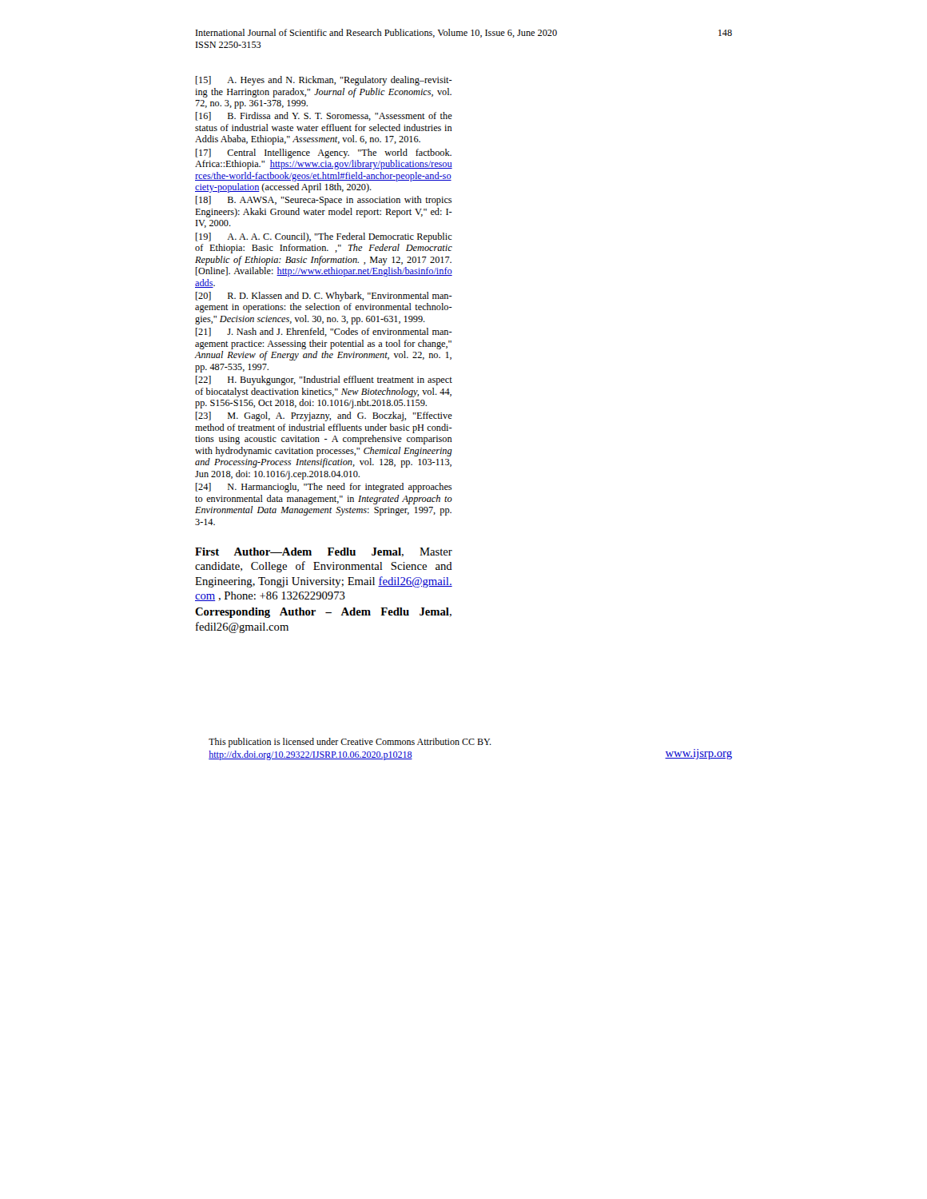148
International Journal of Scientific and Research Publications, Volume 10, Issue 6, June 2020
ISSN 2250-3153
[15] A. Heyes and N. Rickman, "Regulatory dealing–revisiting the Harrington paradox," Journal of Public Economics, vol. 72, no. 3, pp. 361-378, 1999.
[16] B. Firdissa and Y. S. T. Soromessa, "Assessment of the status of industrial waste water effluent for selected industries in Addis Ababa, Ethiopia," Assessment, vol. 6, no. 17, 2016.
[17] Central Intelligence Agency. "The world factbook. Africa::Ethiopia." https://www.cia.gov/library/publications/resources/the-world-factbook/geos/et.html#field-anchor-people-and-society-population (accessed April 18th, 2020).
[18] B. AAWSA, "Seureca-Space in association with tropics Engineers): Akaki Ground water model report: Report V," ed: I-IV, 2000.
[19] A. A. A. C. Council), "The Federal Democratic Republic of Ethiopia: Basic Information. ," The Federal Democratic Republic of Ethiopia: Basic Information. , May 12, 2017 2017. [Online]. Available: http://www.ethiopar.net/English/basinfo/infoadds.
[20] R. D. Klassen and D. C. Whybark, "Environmental management in operations: the selection of environmental technologies," Decision sciences, vol. 30, no. 3, pp. 601-631, 1999.
[21] J. Nash and J. Ehrenfeld, "Codes of environmental management practice: Assessing their potential as a tool for change," Annual Review of Energy and the Environment, vol. 22, no. 1, pp. 487-535, 1997.
[22] H. Buyukgungor, "Industrial effluent treatment in aspect of biocatalyst deactivation kinetics," New Biotechnology, vol. 44, pp. S156-S156, Oct 2018, doi: 10.1016/j.nbt.2018.05.1159.
[23] M. Gagol, A. Przyjazny, and G. Boczkaj, "Effective method of treatment of industrial effluents under basic pH conditions using acoustic cavitation - A comprehensive comparison with hydrodynamic cavitation processes," Chemical Engineering and Processing-Process Intensification, vol. 128, pp. 103-113, Jun 2018, doi: 10.1016/j.cep.2018.04.010.
[24] N. Harmancioglu, "The need for integrated approaches to environmental data management," in Integrated Approach to Environmental Data Management Systems: Springer, 1997, pp. 3-14.
First Author—Adem Fedlu Jemal, Master candidate, College of Environmental Science and Engineering, Tongji University; Email fedil26@gmail.com , Phone: +86 13262290973
Corresponding Author – Adem Fedlu Jemal, fedil26@gmail.com
This publication is licensed under Creative Commons Attribution CC BY.
http://dx.doi.org/10.29322/IJSRP.10.06.2020.p10218
www.ijsrp.org